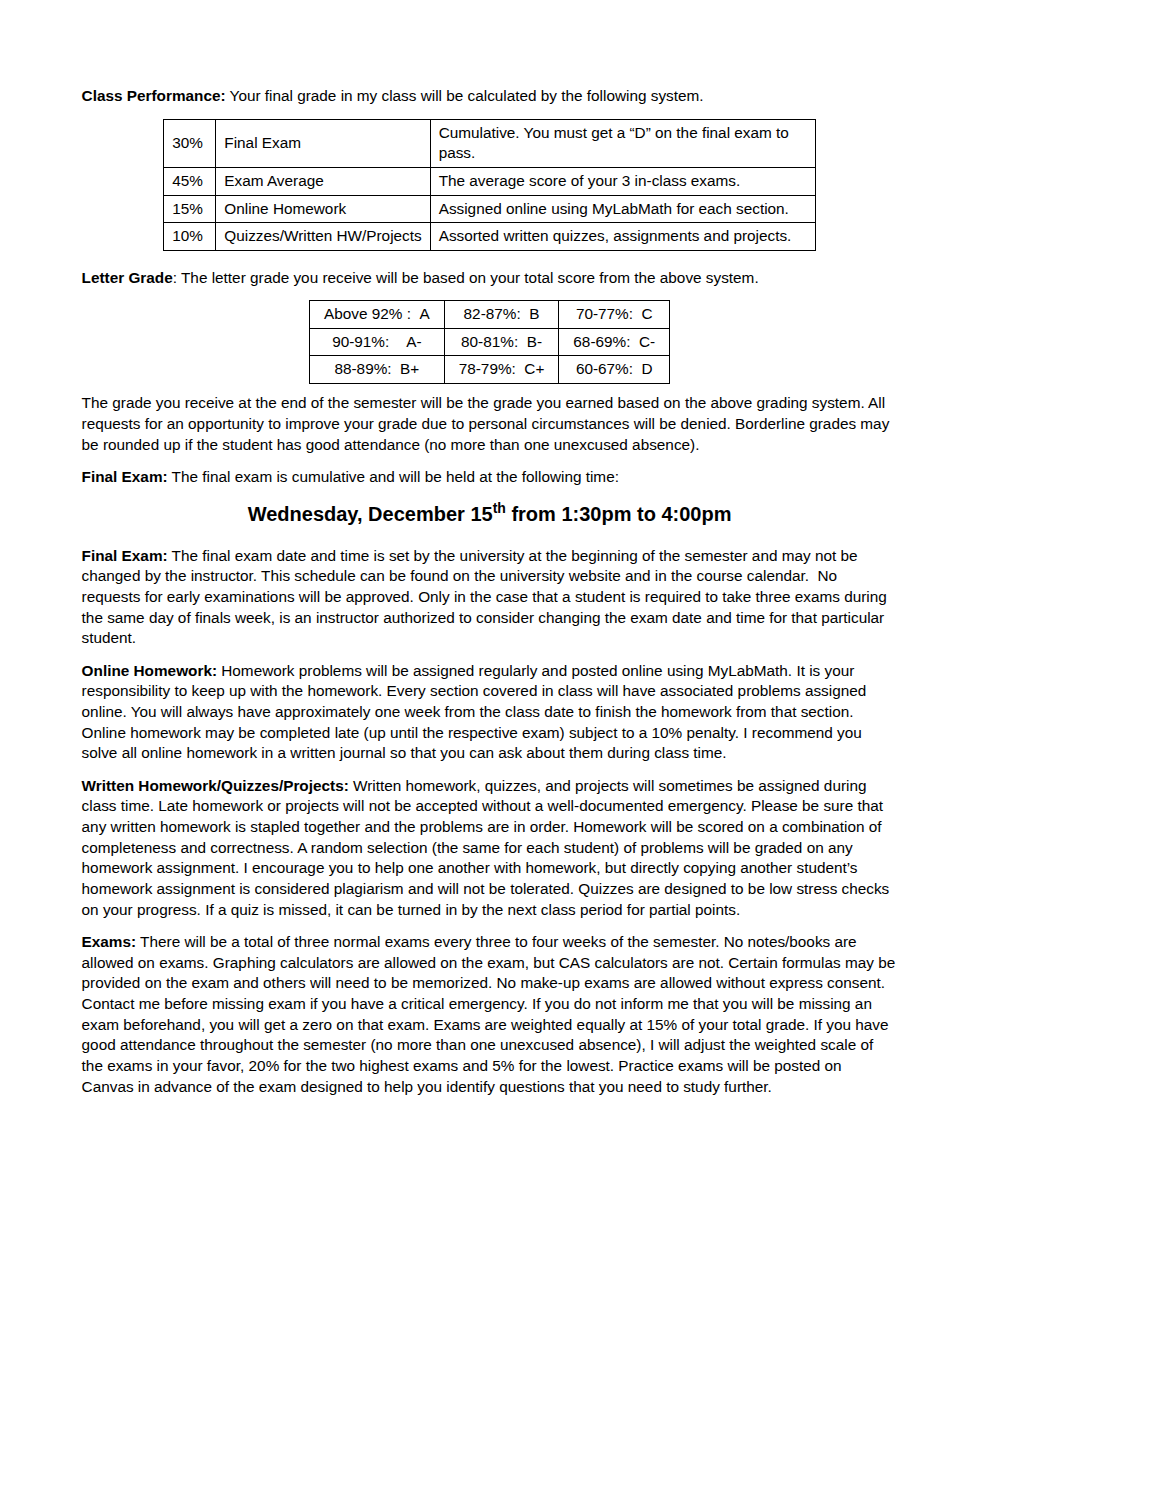Class Performance: Your final grade in my class will be calculated by the following system.
| 30% | Final Exam | Cumulative. You must get a “D” on the final exam to pass. |
| 45% | Exam Average | The average score of your 3 in-class exams. |
| 15% | Online Homework | Assigned online using MyLabMath for each section. |
| 10% | Quizzes/Written HW/Projects | Assorted written quizzes, assignments and projects. |
Letter Grade: The letter grade you receive will be based on your total score from the above system.
| Above 92% : A | 82-87%: B | 70-77%: C |
| 90-91%: A- | 80-81%: B- | 68-69%: C- |
| 88-89%: B+ | 78-79%: C+ | 60-67%: D |
The grade you receive at the end of the semester will be the grade you earned based on the above grading system. All requests for an opportunity to improve your grade due to personal circumstances will be denied. Borderline grades may be rounded up if the student has good attendance (no more than one unexcused absence).
Final Exam: The final exam is cumulative and will be held at the following time:
Wednesday, December 15th from 1:30pm to 4:00pm
Final Exam: The final exam date and time is set by the university at the beginning of the semester and may not be changed by the instructor. This schedule can be found on the university website and in the course calendar. No requests for early examinations will be approved. Only in the case that a student is required to take three exams during the same day of finals week, is an instructor authorized to consider changing the exam date and time for that particular student.
Online Homework: Homework problems will be assigned regularly and posted online using MyLabMath. It is your responsibility to keep up with the homework. Every section covered in class will have associated problems assigned online. You will always have approximately one week from the class date to finish the homework from that section. Online homework may be completed late (up until the respective exam) subject to a 10% penalty. I recommend you solve all online homework in a written journal so that you can ask about them during class time.
Written Homework/Quizzes/Projects: Written homework, quizzes, and projects will sometimes be assigned during class time. Late homework or projects will not be accepted without a well-documented emergency. Please be sure that any written homework is stapled together and the problems are in order. Homework will be scored on a combination of completeness and correctness. A random selection (the same for each student) of problems will be graded on any homework assignment. I encourage you to help one another with homework, but directly copying another student’s homework assignment is considered plagiarism and will not be tolerated. Quizzes are designed to be low stress checks on your progress. If a quiz is missed, it can be turned in by the next class period for partial points.
Exams: There will be a total of three normal exams every three to four weeks of the semester. No notes/books are allowed on exams. Graphing calculators are allowed on the exam, but CAS calculators are not. Certain formulas may be provided on the exam and others will need to be memorized. No make-up exams are allowed without express consent. Contact me before missing exam if you have a critical emergency. If you do not inform me that you will be missing an exam beforehand, you will get a zero on that exam. Exams are weighted equally at 15% of your total grade. If you have good attendance throughout the semester (no more than one unexcused absence), I will adjust the weighted scale of the exams in your favor, 20% for the two highest exams and 5% for the lowest. Practice exams will be posted on Canvas in advance of the exam designed to help you identify questions that you need to study further.